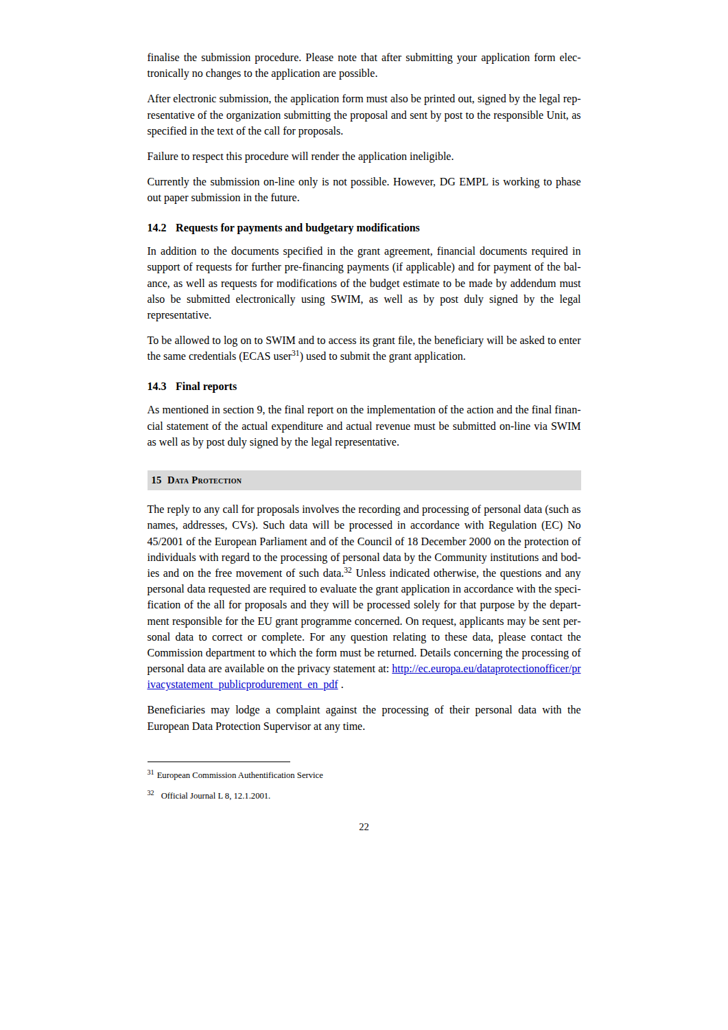finalise the submission procedure. Please note that after submitting your application form electronically no changes to the application are possible.
After electronic submission, the application form must also be printed out, signed by the legal representative of the organization submitting the proposal and sent by post to the responsible Unit, as specified in the text of the call for proposals.
Failure to respect this procedure will render the application ineligible.
Currently the submission on-line only is not possible. However, DG EMPL is working to phase out paper submission in the future.
14.2 Requests for payments and budgetary modifications
In addition to the documents specified in the grant agreement, financial documents required in support of requests for further pre-financing payments (if applicable) and for payment of the balance, as well as requests for modifications of the budget estimate to be made by addendum must also be submitted electronically using SWIM, as well as by post duly signed by the legal representative.
To be allowed to log on to SWIM and to access its grant file, the beneficiary will be asked to enter the same credentials (ECAS user31) used to submit the grant application.
14.3 Final reports
As mentioned in section 9, the final report on the implementation of the action and the final financial statement of the actual expenditure and actual revenue must be submitted on-line via SWIM as well as by post duly signed by the legal representative.
15 Data Protection
The reply to any call for proposals involves the recording and processing of personal data (such as names, addresses, CVs). Such data will be processed in accordance with Regulation (EC) No 45/2001 of the European Parliament and of the Council of 18 December 2000 on the protection of individuals with regard to the processing of personal data by the Community institutions and bodies and on the free movement of such data.32 Unless indicated otherwise, the questions and any personal data requested are required to evaluate the grant application in accordance with the specification of the all for proposals and they will be processed solely for that purpose by the department responsible for the EU grant programme concerned. On request, applicants may be sent personal data to correct or complete. For any question relating to these data, please contact the Commission department to which the form must be returned. Details concerning the processing of personal data are available on the privacy statement at: http://ec.europa.eu/dataprotectionofficer/privacystatement_publicprodurement_en_pdf .
Beneficiaries may lodge a complaint against the processing of their personal data with the European Data Protection Supervisor at any time.
31 European Commission Authentification Service
32 Official Journal L 8, 12.1.2001.
22